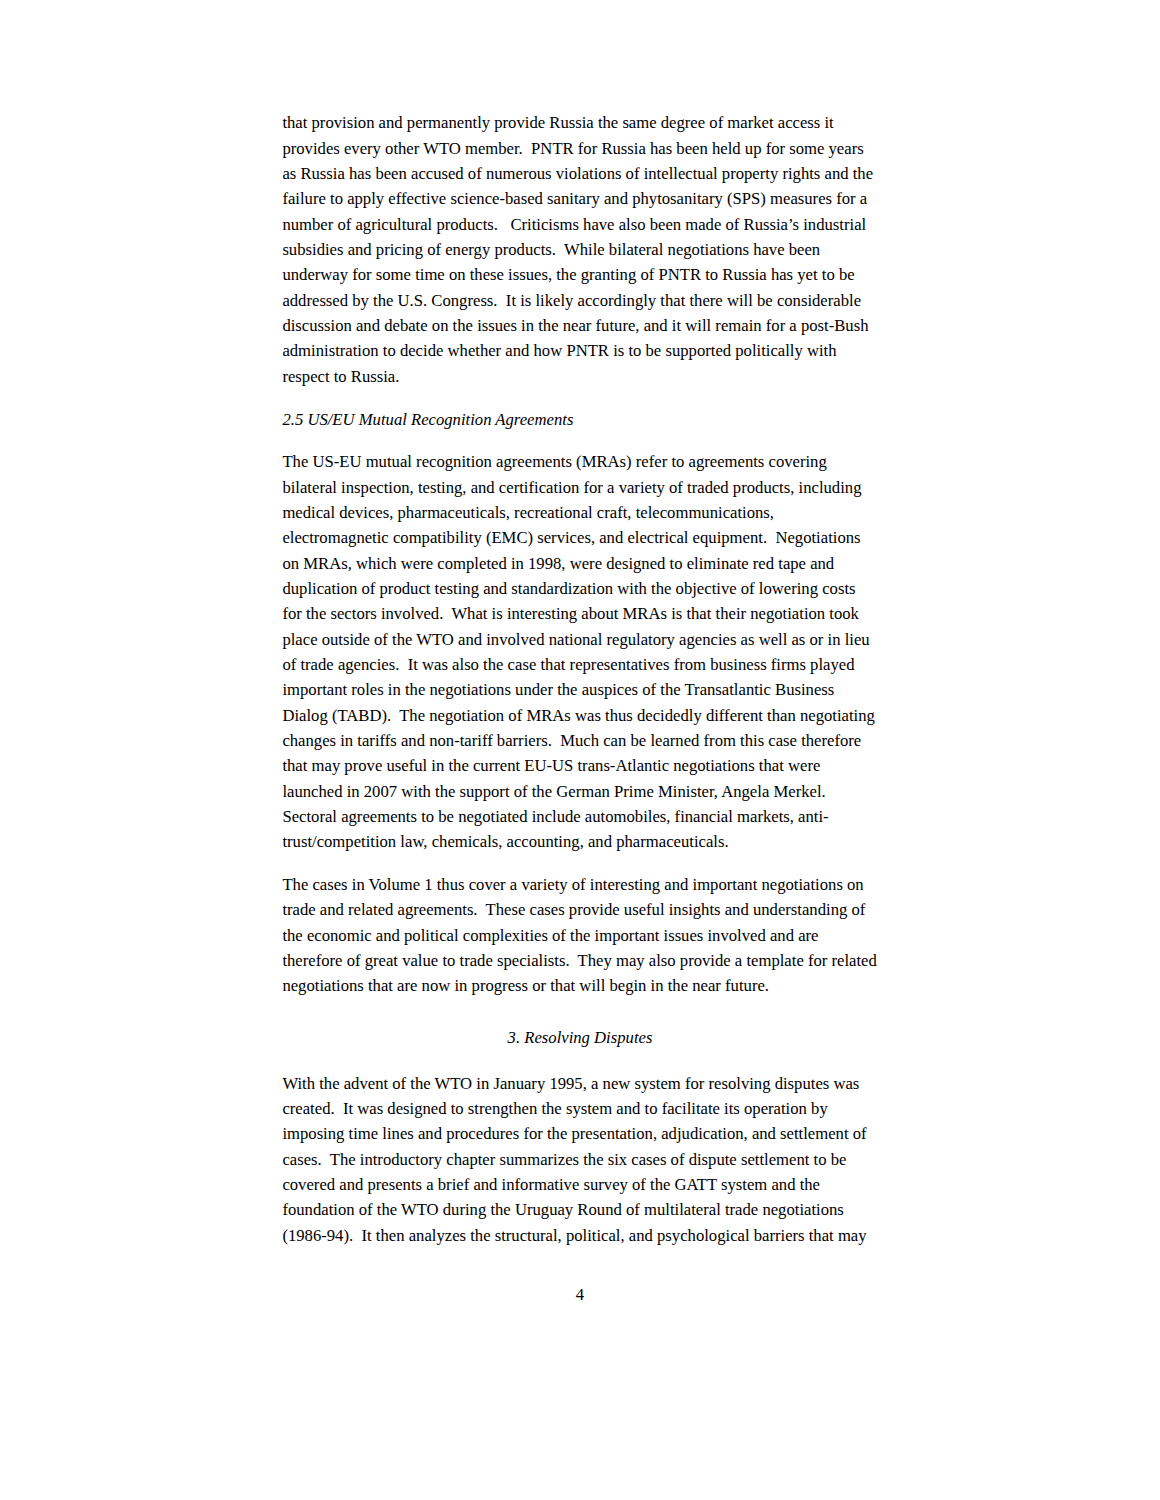that provision and permanently provide Russia the same degree of market access it provides every other WTO member. PNTR for Russia has been held up for some years as Russia has been accused of numerous violations of intellectual property rights and the failure to apply effective science-based sanitary and phytosanitary (SPS) measures for a number of agricultural products. Criticisms have also been made of Russia’s industrial subsidies and pricing of energy products. While bilateral negotiations have been underway for some time on these issues, the granting of PNTR to Russia has yet to be addressed by the U.S. Congress. It is likely accordingly that there will be considerable discussion and debate on the issues in the near future, and it will remain for a post-Bush administration to decide whether and how PNTR is to be supported politically with respect to Russia.
2.5 US/EU Mutual Recognition Agreements
The US-EU mutual recognition agreements (MRAs) refer to agreements covering bilateral inspection, testing, and certification for a variety of traded products, including medical devices, pharmaceuticals, recreational craft, telecommunications, electromagnetic compatibility (EMC) services, and electrical equipment. Negotiations on MRAs, which were completed in 1998, were designed to eliminate red tape and duplication of product testing and standardization with the objective of lowering costs for the sectors involved. What is interesting about MRAs is that their negotiation took place outside of the WTO and involved national regulatory agencies as well as or in lieu of trade agencies. It was also the case that representatives from business firms played important roles in the negotiations under the auspices of the Transatlantic Business Dialog (TABD). The negotiation of MRAs was thus decidedly different than negotiating changes in tariffs and non-tariff barriers. Much can be learned from this case therefore that may prove useful in the current EU-US trans-Atlantic negotiations that were launched in 2007 with the support of the German Prime Minister, Angela Merkel. Sectoral agreements to be negotiated include automobiles, financial markets, anti-trust/competition law, chemicals, accounting, and pharmaceuticals.
The cases in Volume 1 thus cover a variety of interesting and important negotiations on trade and related agreements. These cases provide useful insights and understanding of the economic and political complexities of the important issues involved and are therefore of great value to trade specialists. They may also provide a template for related negotiations that are now in progress or that will begin in the near future.
3. Resolving Disputes
With the advent of the WTO in January 1995, a new system for resolving disputes was created. It was designed to strengthen the system and to facilitate its operation by imposing time lines and procedures for the presentation, adjudication, and settlement of cases. The introductory chapter summarizes the six cases of dispute settlement to be covered and presents a brief and informative survey of the GATT system and the foundation of the WTO during the Uruguay Round of multilateral trade negotiations (1986-94). It then analyzes the structural, political, and psychological barriers that may
4